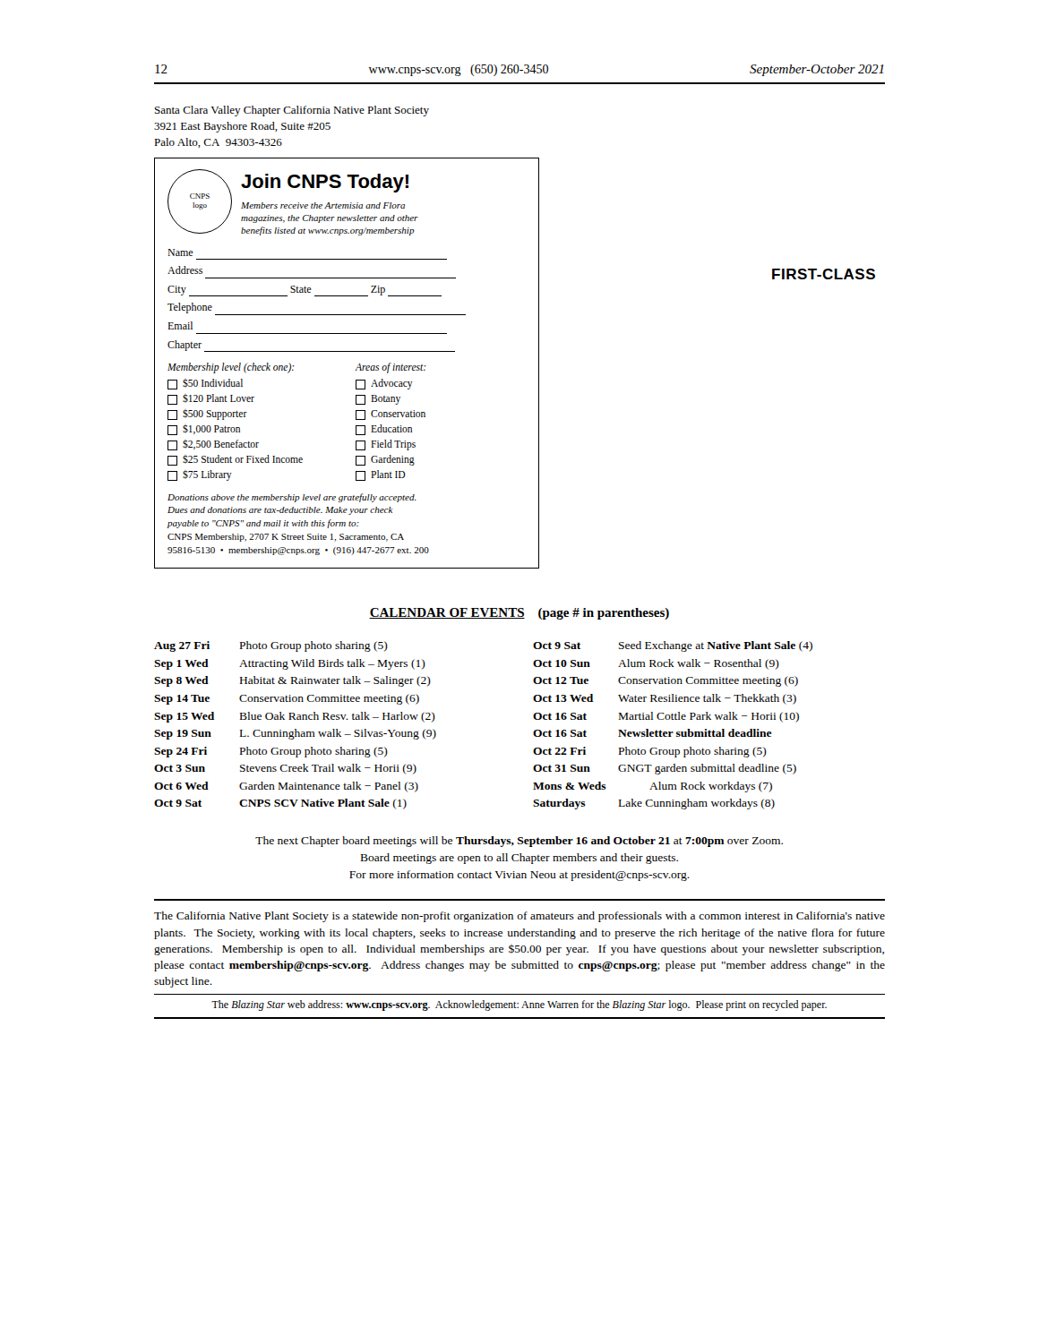12
www.cnps-scv.org (650) 260-3450
September-October 2021
Santa Clara Valley Chapter California Native Plant Society
3921 East Bayshore Road, Suite #205
Palo Alto, CA 94303-4326
CNPS
logo
Join CNPS Today!
Members receive the Artemisia and Flora
magazines, the Chapter newsletter and other
benefits listed at www.cnps.org/membership
Name
Address
City State Zip
Telephone
Email
Chapter
Membership level (check one):
$50 Individual
$120 Plant Lover
$500 Supporter
$1,000 Patron
$2,500 Benefactor
$25 Student or Fixed Income
$75 Library
Areas of interest:
Advocacy
Botany
Conservation
Education
Field Trips
Gardening
Plant ID
Donations above the membership level are gratefully accepted.
Dues and donations are tax-deductible. Make your check
payable to "CNPS" and mail it with this form to:
CNPS Membership, 2707 K Street Suite 1, Sacramento, CA
95816-5130 • membership@cnps.org • (916) 447-2677 ext. 200
FIRST-CLASS
CALENDAR OF EVENTS (page # in parentheses)
Aug 27 Fri
Photo Group photo sharing (5)
Sep 1 Wed
Attracting Wild Birds talk – Myers (1)
Sep 8 Wed
Habitat & Rainwater talk – Salinger (2)
Sep 14 Tue
Conservation Committee meeting (6)
Sep 15 Wed
Blue Oak Ranch Resv. talk – Harlow (2)
Sep 19 Sun
L. Cunningham walk – Silvas-Young (9)
Sep 24 Fri
Photo Group photo sharing (5)
Oct 3 Sun
Stevens Creek Trail walk − Horii (9)
Oct 6 Wed
Garden Maintenance talk − Panel (3)
Oct 9 Sat
CNPS SCV Native Plant Sale (1)
Oct 9 Sat
Seed Exchange at Native Plant Sale (4)
Oct 10 Sun
Alum Rock walk − Rosenthal (9)
Oct 12 Tue
Conservation Committee meeting (6)
Oct 13 Wed
Water Resilience talk − Thekkath (3)
Oct 16 Sat
Martial Cottle Park walk − Horii (10)
Oct 16 Sat
Newsletter submittal deadline
Oct 22 Fri
Photo Group photo sharing (5)
Oct 31 Sun
GNGT garden submittal deadline (5)
Mons & Weds
Alum Rock workdays (7)
Saturdays
Lake Cunningham workdays (8)
The next Chapter board meetings will be Thursdays, September 16 and October 21 at 7:00pm over Zoom.
Board meetings are open to all Chapter members and their guests.
For more information contact Vivian Neou at president@cnps-scv.org.
The California Native Plant Society is a statewide non-profit organization of amateurs and professionals with a common interest in California's native plants. The Society, working with its local chapters, seeks to increase understanding and to preserve the rich heritage of the native flora for future generations. Membership is open to all. Individual memberships are $50.00 per year. If you have questions about your newsletter subscription, please contact membership@cnps-scv.org. Address changes may be submitted to cnps@cnps.org; please put "member address change" in the subject line.
The Blazing Star web address: www.cnps-scv.org. Acknowledgement: Anne Warren for the Blazing Star logo. Please print on recycled paper.